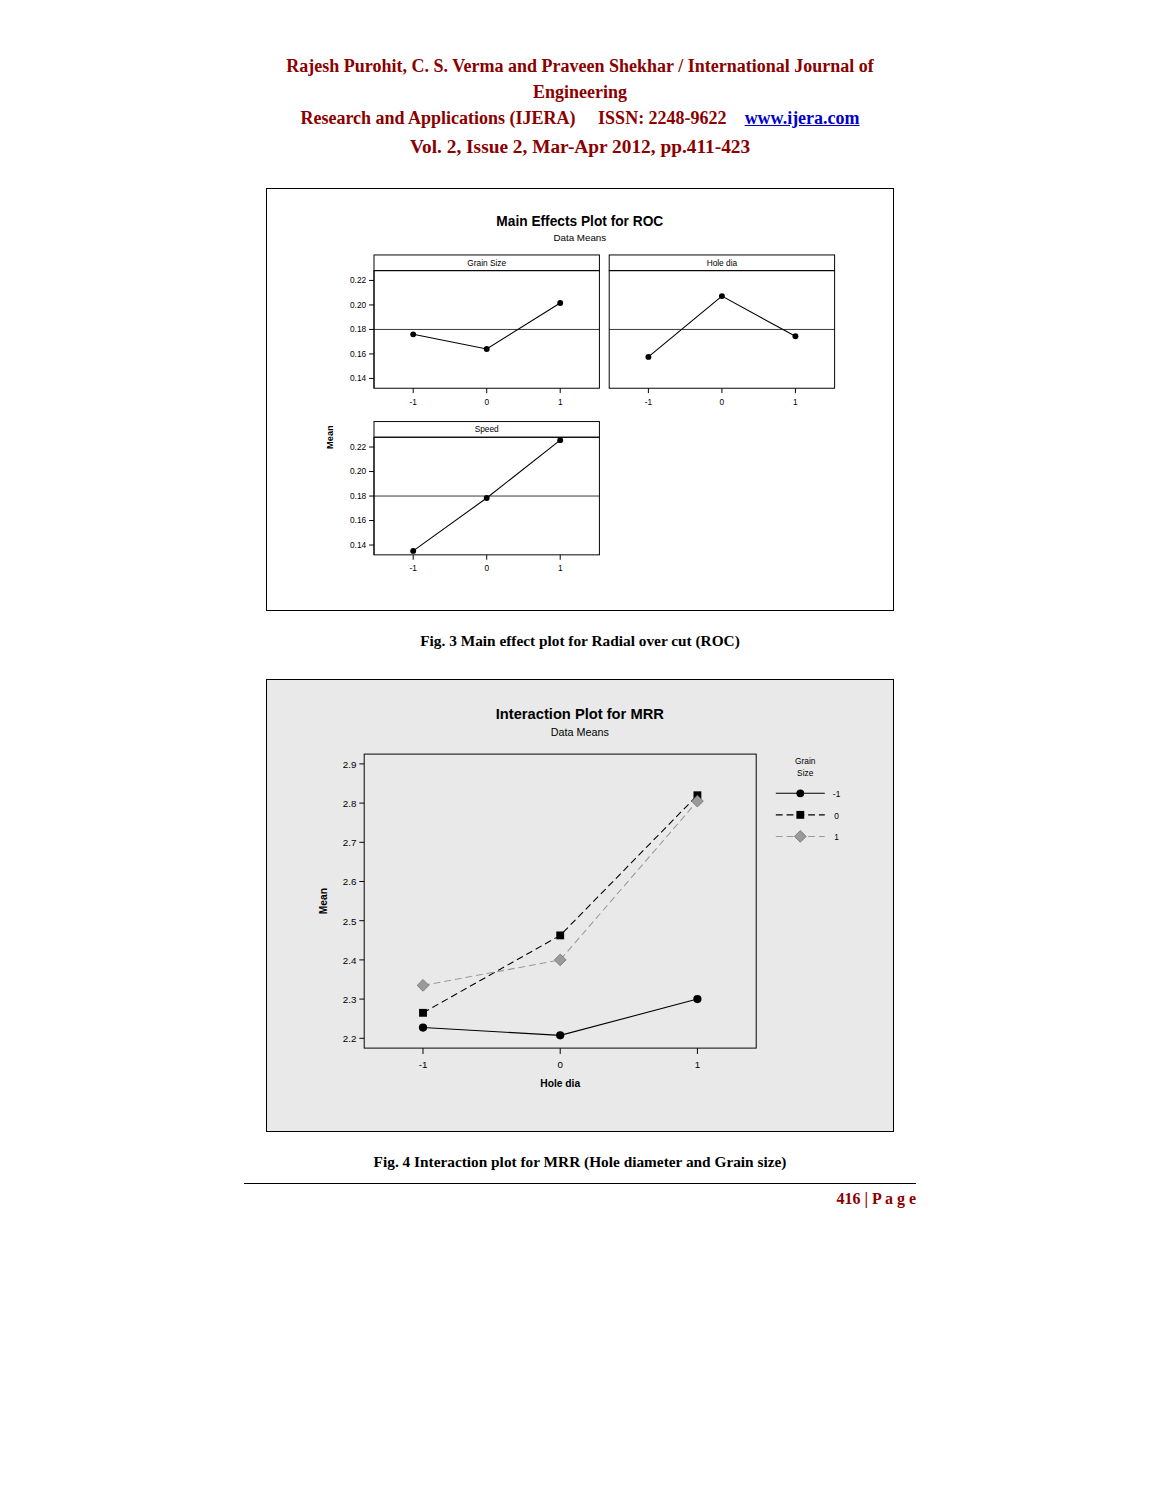Rajesh Purohit, C. S. Verma and Praveen Shekhar / International Journal of Engineering Research and Applications (IJERA) ISSN: 2248-9622 www.ijera.com Vol. 2, Issue 2, Mar-Apr 2012, pp.411-423
Main Effects Plot for ROC Data Means Grain Size Hole dia 0.22 0.20 0.18 0.16 0.14 -1 0 1 -1 0 1 Mean Speed 0.22 0.20 0.18 0.16 0.14 -1 0 1
Fig. 3 Main effect plot for Radial over cut (ROC)
Interaction Plot for MRR Data Means 2.9 2.8 2.7 2.6 2.5 2.4 2.3 2.2 -1 0 1 Hole dia Mean Grain Size -1 0 1
Fig. 4 Interaction plot for MRR (Hole diameter and Grain size)
416 | P a g e